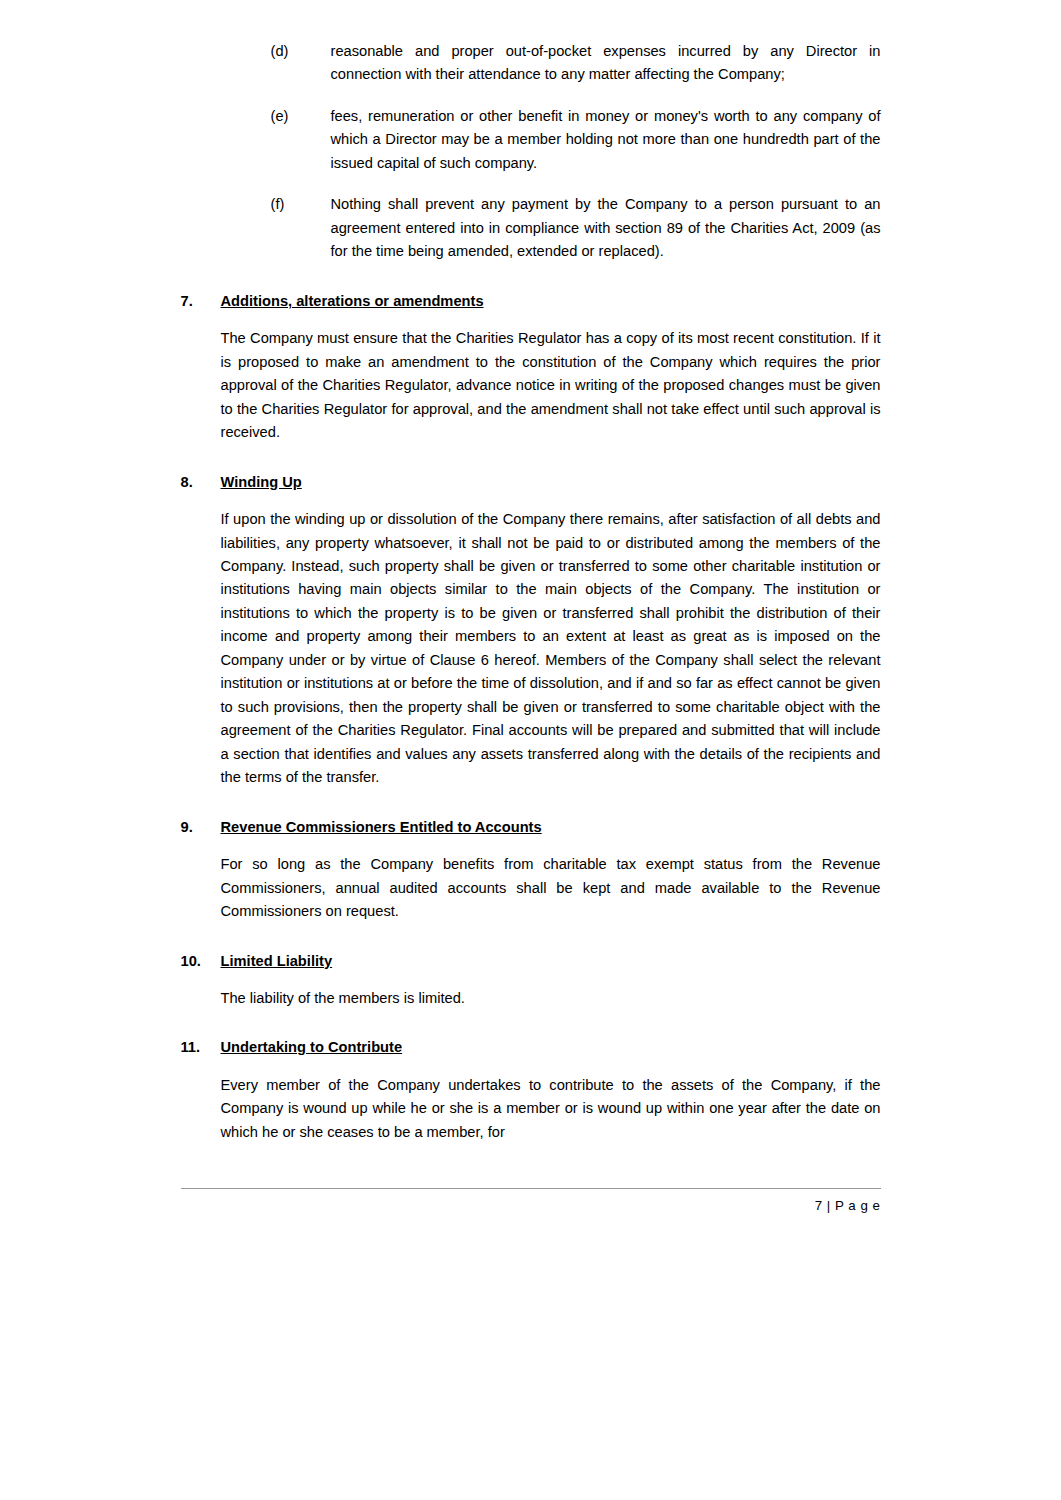(d) reasonable and proper out-of-pocket expenses incurred by any Director in connection with their attendance to any matter affecting the Company;
(e) fees, remuneration or other benefit in money or money's worth to any company of which a Director may be a member holding not more than one hundredth part of the issued capital of such company.
(f) Nothing shall prevent any payment by the Company to a person pursuant to an agreement entered into in compliance with section 89 of the Charities Act, 2009 (as for the time being amended, extended or replaced).
7. Additions, alterations or amendments
The Company must ensure that the Charities Regulator has a copy of its most recent constitution. If it is proposed to make an amendment to the constitution of the Company which requires the prior approval of the Charities Regulator, advance notice in writing of the proposed changes must be given to the Charities Regulator for approval, and the amendment shall not take effect until such approval is received.
8. Winding Up
If upon the winding up or dissolution of the Company there remains, after satisfaction of all debts and liabilities, any property whatsoever, it shall not be paid to or distributed among the members of the Company. Instead, such property shall be given or transferred to some other charitable institution or institutions having main objects similar to the main objects of the Company. The institution or institutions to which the property is to be given or transferred shall prohibit the distribution of their income and property among their members to an extent at least as great as is imposed on the Company under or by virtue of Clause 6 hereof. Members of the Company shall select the relevant institution or institutions at or before the time of dissolution, and if and so far as effect cannot be given to such provisions, then the property shall be given or transferred to some charitable object with the agreement of the Charities Regulator. Final accounts will be prepared and submitted that will include a section that identifies and values any assets transferred along with the details of the recipients and the terms of the transfer.
9. Revenue Commissioners Entitled to Accounts
For so long as the Company benefits from charitable tax exempt status from the Revenue Commissioners, annual audited accounts shall be kept and made available to the Revenue Commissioners on request.
10. Limited Liability
The liability of the members is limited.
11. Undertaking to Contribute
Every member of the Company undertakes to contribute to the assets of the Company, if the Company is wound up while he or she is a member or is wound up within one year after the date on which he or she ceases to be a member, for
7 | P a g e